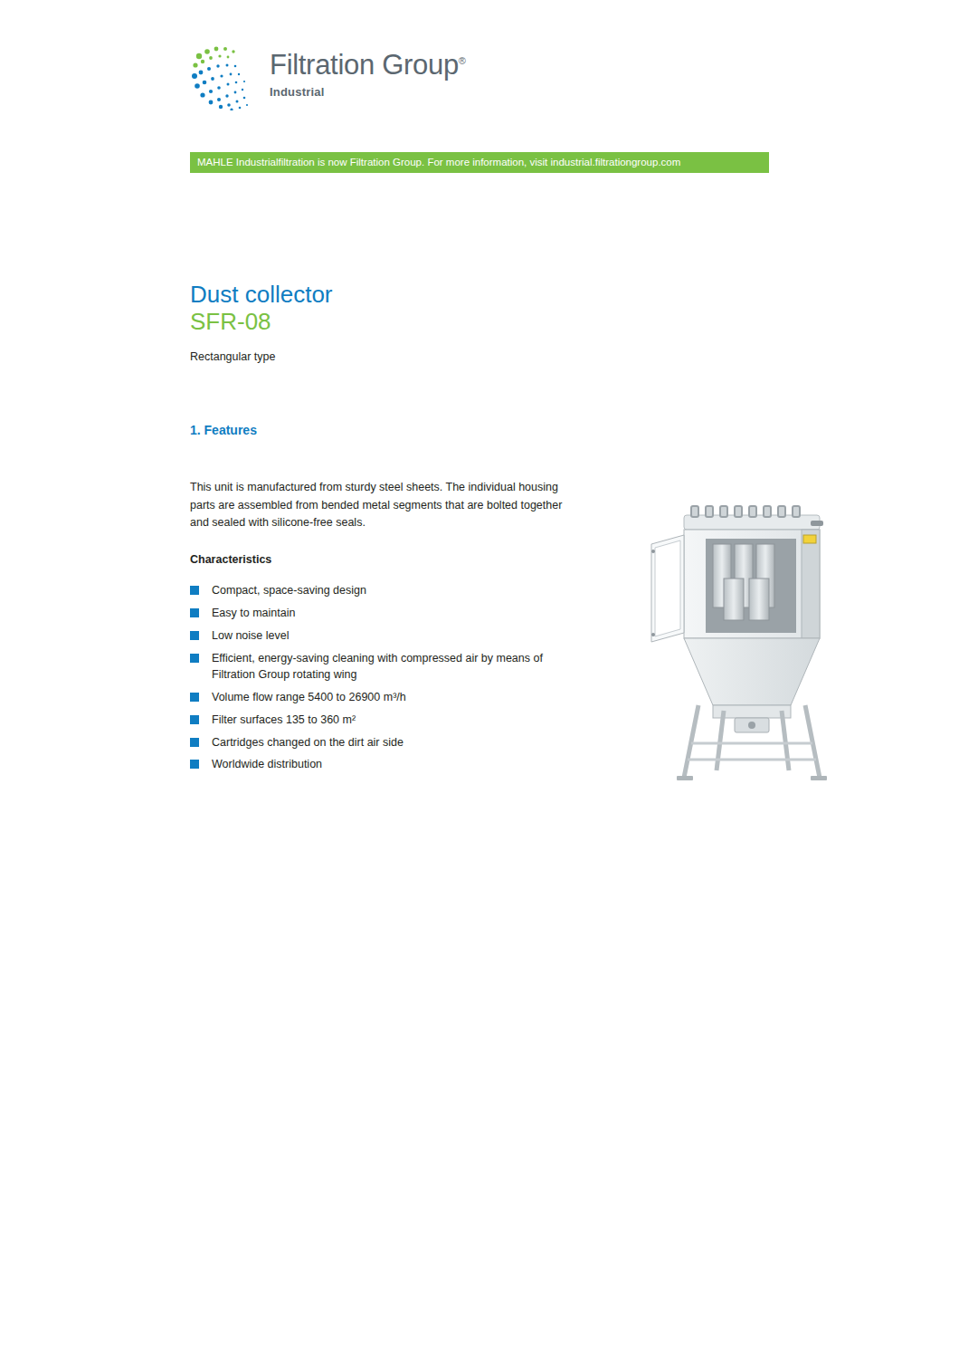Filtration Group®
Industrial
MAHLE Industrialfiltration is now Filtration Group. For more information, visit industrial.filtrationgroup.com
Dust collectorSFR-08
Rectangular type
1. Features
This unit is manufactured from sturdy steel sheets. The individual housing parts are assembled from bended metal segments that are bolted together and sealed with silicone-free seals.
Characteristics
Compact, space-saving design
Easy to maintain
Low noise level
Efficient, energy-saving cleaning with compressed air by means of Filtration Group rotating wing
Volume flow range 5400 to 26900 m³/h
Filter surfaces 135 to 360 m²
Cartridges changed on the dirt air side
Worldwide distribution